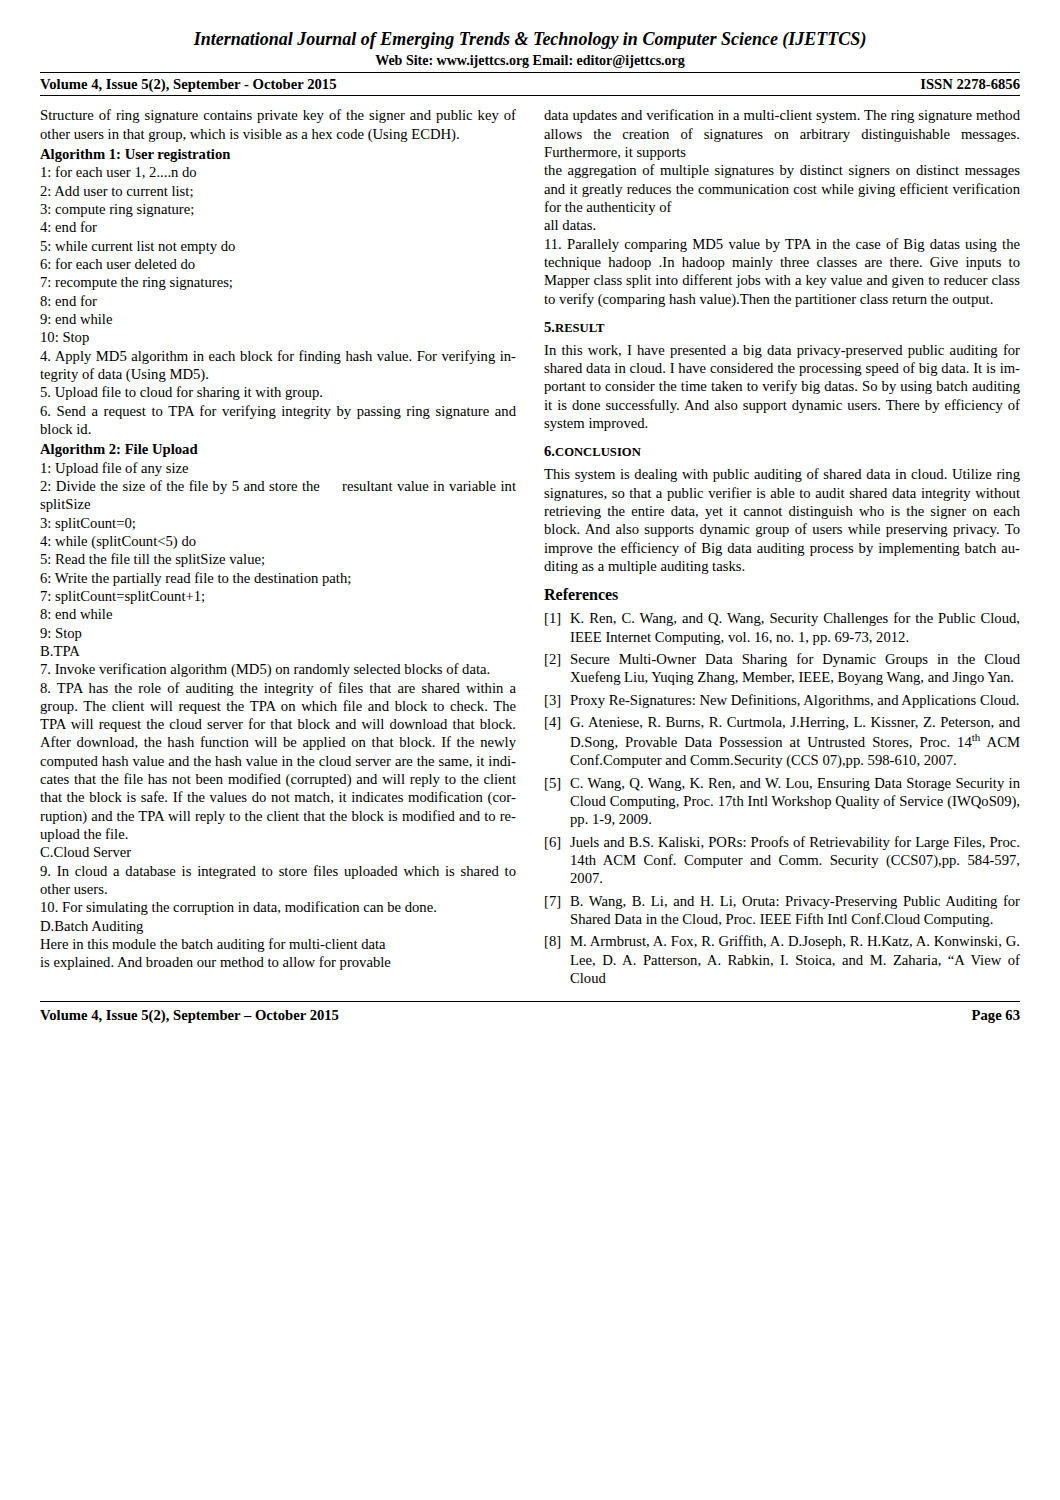International Journal of Emerging Trends & Technology in Computer Science (IJETTCS)
Web Site: www.ijettcs.org Email: editor@ijettcs.org
Volume 4, Issue 5(2), September - October 2015 ISSN 2278-6856
Structure of ring signature contains private key of the signer and public key of other users in that group, which is visible as a hex code (Using ECDH).
Algorithm 1: User registration
1: for each user 1, 2....n do
2: Add user to current list;
3: compute ring signature;
4: end for
5: while current list not empty do
6: for each user deleted do
7: recompute the ring signatures;
8: end for
9: end while
10: Stop
4. Apply MD5 algorithm in each block for finding hash value. For verifying integrity of data (Using MD5).
5. Upload file to cloud for sharing it with group.
6. Send a request to TPA for verifying integrity by passing ring signature and block id.
Algorithm 2: File Upload
1: Upload file of any size
2: Divide the size of the file by 5 and store the resultant value in variable int splitSize
3: splitCount=0;
4: while (splitCount<5) do
5: Read the file till the splitSize value;
6: Write the partially read file to the destination path;
7: splitCount=splitCount+1;
8: end while
9: Stop
B.TPA
7. Invoke verification algorithm (MD5) on randomly selected blocks of data.
8. TPA has the role of auditing the integrity of files that are shared within a group. The client will request the TPA on which file and block to check. The TPA will request the cloud server for that block and will download that block. After download, the hash function will be applied on that block. If the newly computed hash value and the hash value in the cloud server are the same, it indicates that the file has not been modified (corrupted) and will reply to the client that the block is safe. If the values do not match, it indicates modification (corruption) and the TPA will reply to the client that the block is modified and to re-upload the file.
C.Cloud Server
9. In cloud a database is integrated to store files uploaded which is shared to other users.
10. For simulating the corruption in data, modification can be done.
D.Batch Auditing
Here in this module the batch auditing for multi-client data
is explained. And broaden our method to allow for provable
data updates and verification in a multi-client system. The ring signature method allows the creation of signatures on arbitrary distinguishable messages. Furthermore, it supports
the aggregation of multiple signatures by distinct signers on distinct messages and it greatly reduces the communication cost while giving efficient verification for the authenticity of
all datas.
11. Parallely comparing MD5 value by TPA in the case of Big datas using the technique hadoop .In hadoop mainly three classes are there. Give inputs to Mapper class split into different jobs with a key value and given to reducer class to verify (comparing hash value).Then the partitioner class return the output.
5.RESULT
In this work, I have presented a big data privacy-preserved public auditing for shared data in cloud. I have considered the processing speed of big data. It is important to consider the time taken to verify big datas. So by using batch auditing it is done successfully. And also support dynamic users. There by efficiency of system improved.
6.CONCLUSION
This system is dealing with public auditing of shared data in cloud. Utilize ring signatures, so that a public verifier is able to audit shared data integrity without retrieving the entire data, yet it cannot distinguish who is the signer on each block. And also supports dynamic group of users while preserving privacy. To improve the efficiency of Big data auditing process by implementing batch auditing as a multiple auditing tasks.
References
K. Ren, C. Wang, and Q. Wang, Security Challenges for the Public Cloud, IEEE Internet Computing, vol. 16, no. 1, pp. 69-73, 2012.
Secure Multi-Owner Data Sharing for Dynamic Groups in the Cloud Xuefeng Liu, Yuqing Zhang, Member, IEEE, Boyang Wang, and Jingo Yan.
Proxy Re-Signatures: New Definitions, Algorithms, and Applications Cloud.
G. Ateniese, R. Burns, R. Curtmola, J.Herring, L. Kissner, Z. Peterson, and D.Song, Provable Data Possession at Untrusted Stores, Proc. 14th ACM Conf.Computer and Comm.Security (CCS 07),pp. 598-610, 2007.
C. Wang, Q. Wang, K. Ren, and W. Lou, Ensuring Data Storage Security in Cloud Computing, Proc. 17th Intl Workshop Quality of Service (IWQoS09), pp. 1-9, 2009.
Juels and B.S. Kaliski, PORs: Proofs of Retrievability for Large Files, Proc. 14th ACM Conf. Computer and Comm. Security (CCS07),pp. 584-597, 2007.
B. Wang, B. Li, and H. Li, Oruta: Privacy-Preserving Public Auditing for Shared Data in the Cloud, Proc. IEEE Fifth Intl Conf.Cloud Computing.
M. Armbrust, A. Fox, R. Griffith, A. D.Joseph, R. H.Katz, A. Konwinski, G. Lee, D. A. Patterson, A. Rabkin, I. Stoica, and M. Zaharia, “A View of Cloud
Volume 4, Issue 5(2), September – October 2015 Page 63